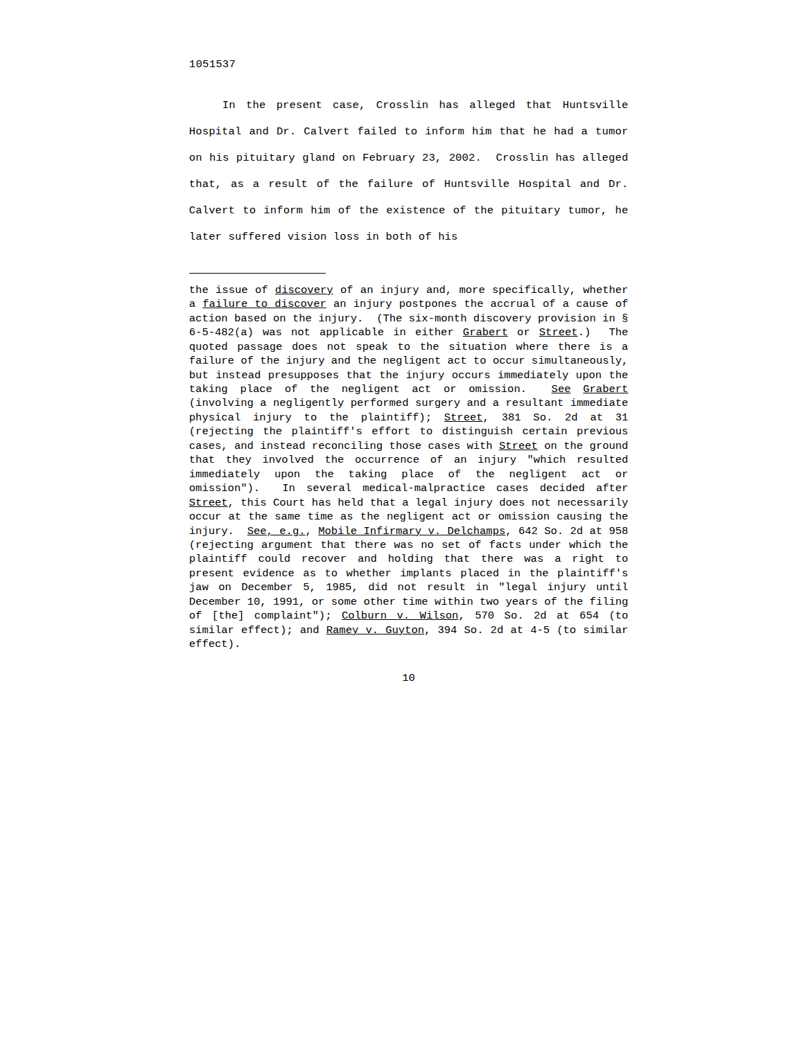1051537
In the present case, Crosslin has alleged that Huntsville Hospital and Dr. Calvert failed to inform him that he had a tumor on his pituitary gland on February 23, 2002. Crosslin has alleged that, as a result of the failure of Huntsville Hospital and Dr. Calvert to inform him of the existence of the pituitary tumor, he later suffered vision loss in both of his
the issue of discovery of an injury and, more specifically, whether a failure to discover an injury postpones the accrual of a cause of action based on the injury. (The six-month discovery provision in § 6-5-482(a) was not applicable in either Grabert or Street.) The quoted passage does not speak to the situation where there is a failure of the injury and the negligent act to occur simultaneously, but instead presupposes that the injury occurs immediately upon the taking place of the negligent act or omission. See Grabert (involving a negligently performed surgery and a resultant immediate physical injury to the plaintiff); Street, 381 So. 2d at 31 (rejecting the plaintiff's effort to distinguish certain previous cases, and instead reconciling those cases with Street on the ground that they involved the occurrence of an injury "which resulted immediately upon the taking place of the negligent act or omission"). In several medical-malpractice cases decided after Street, this Court has held that a legal injury does not necessarily occur at the same time as the negligent act or omission causing the injury. See, e.g., Mobile Infirmary v. Delchamps, 642 So. 2d at 958 (rejecting argument that there was no set of facts under which the plaintiff could recover and holding that there was a right to present evidence as to whether implants placed in the plaintiff's jaw on December 5, 1985, did not result in "legal injury until December 10, 1991, or some other time within two years of the filing of [the] complaint"); Colburn v. Wilson, 570 So. 2d at 654 (to similar effect); and Ramey v. Guyton, 394 So. 2d at 4-5 (to similar effect).
10